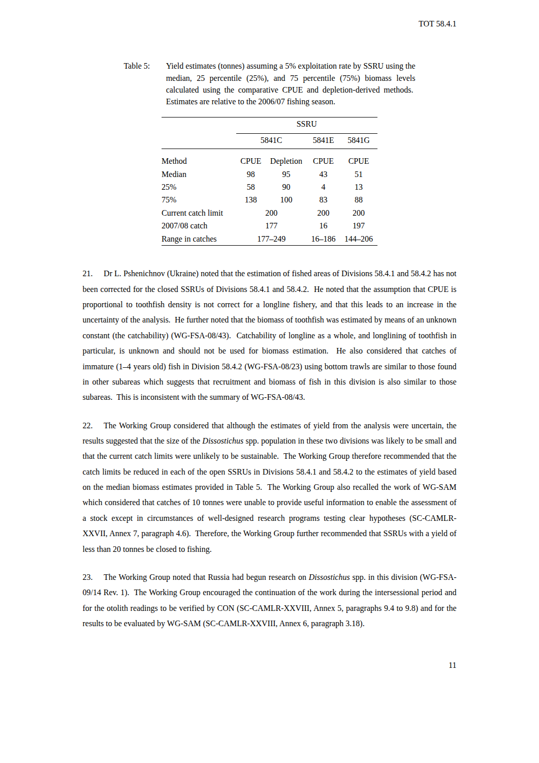TOT 58.4.1
Table 5: Yield estimates (tonnes) assuming a 5% exploitation rate by SSRU using the median, 25 percentile (25%), and 75 percentile (75%) biomass levels calculated using the comparative CPUE and depletion-derived methods. Estimates are relative to the 2006/07 fishing season.
| | SSRU |
| --- | --- |
| | 5841C | 5841E | 5841G |
| Method | CPUE | Depletion | CPUE | CPUE |
| Median | 98 | 95 | 43 | 51 |
| 25% | 58 | 90 | 4 | 13 |
| 75% | 138 | 100 | 83 | 88 |
| Current catch limit | 200 | 200 | 200 |
| 2007/08 catch | 177 | 16 | 197 |
| Range in catches | 177–249 | 16–186 | 144–206 |
21. Dr L. Pshenichnov (Ukraine) noted that the estimation of fished areas of Divisions 58.4.1 and 58.4.2 has not been corrected for the closed SSRUs of Divisions 58.4.1 and 58.4.2. He noted that the assumption that CPUE is proportional to toothfish density is not correct for a longline fishery, and that this leads to an increase in the uncertainty of the analysis. He further noted that the biomass of toothfish was estimated by means of an unknown constant (the catchability) (WG-FSA-08/43). Catchability of longline as a whole, and longlining of toothfish in particular, is unknown and should not be used for biomass estimation. He also considered that catches of immature (1–4 years old) fish in Division 58.4.2 (WG-FSA-08/23) using bottom trawls are similar to those found in other subareas which suggests that recruitment and biomass of fish in this division is also similar to those subareas. This is inconsistent with the summary of WG-FSA-08/43.
22. The Working Group considered that although the estimates of yield from the analysis were uncertain, the results suggested that the size of the Dissostichus spp. population in these two divisions was likely to be small and that the current catch limits were unlikely to be sustainable. The Working Group therefore recommended that the catch limits be reduced in each of the open SSRUs in Divisions 58.4.1 and 58.4.2 to the estimates of yield based on the median biomass estimates provided in Table 5. The Working Group also recalled the work of WG-SAM which considered that catches of 10 tonnes were unable to provide useful information to enable the assessment of a stock except in circumstances of well-designed research programs testing clear hypotheses (SC-CAMLR-XXVII, Annex 7, paragraph 4.6). Therefore, the Working Group further recommended that SSRUs with a yield of less than 20 tonnes be closed to fishing.
23. The Working Group noted that Russia had begun research on Dissostichus spp. in this division (WG-FSA-09/14 Rev. 1). The Working Group encouraged the continuation of the work during the intersessional period and for the otolith readings to be verified by CON (SC-CAMLR-XXVIII, Annex 5, paragraphs 9.4 to 9.8) and for the results to be evaluated by WG-SAM (SC-CAMLR-XXVIII, Annex 6, paragraph 3.18).
11